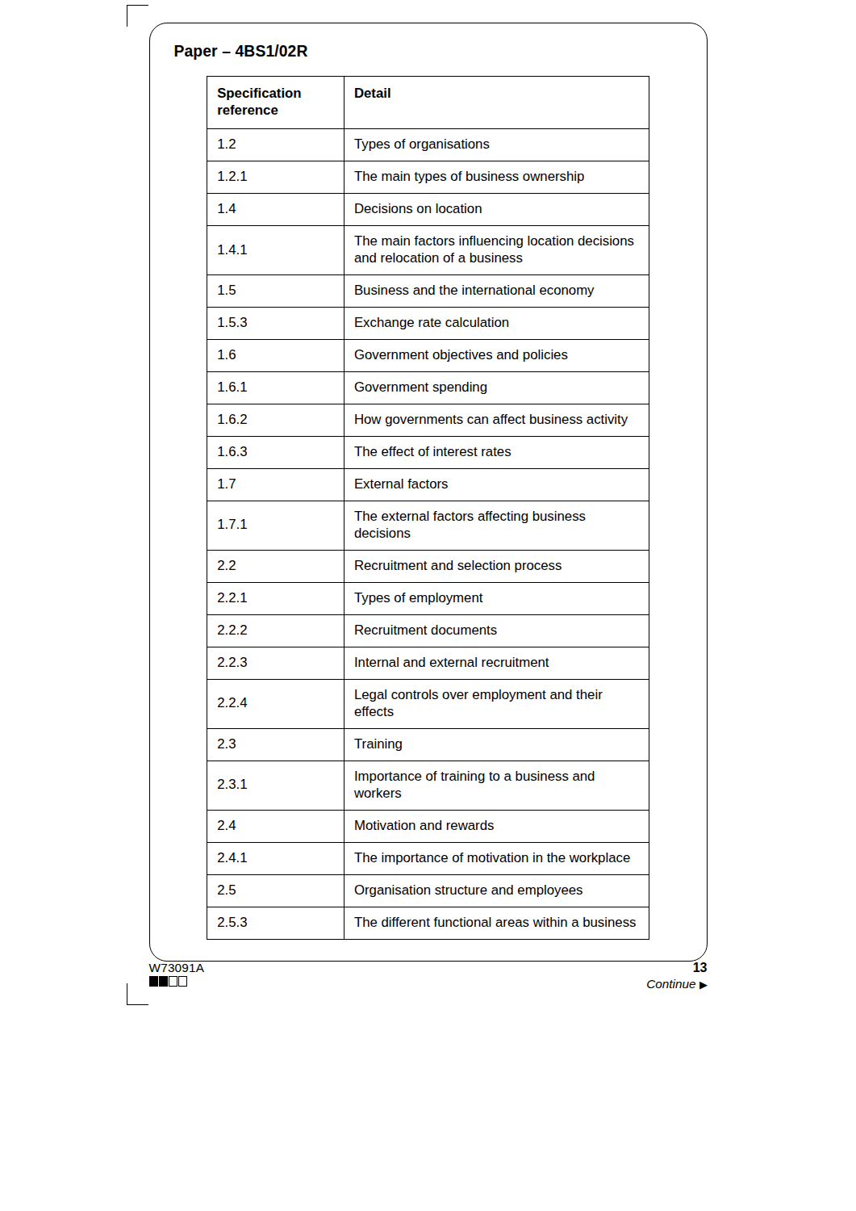Paper – 4BS1/02R
| Specification reference | Detail |
| --- | --- |
| 1.2 | Types of organisations |
| 1.2.1 | The main types of business ownership |
| 1.4 | Decisions on location |
| 1.4.1 | The main factors influencing location decisions and relocation of a business |
| 1.5 | Business and the international economy |
| 1.5.3 | Exchange rate calculation |
| 1.6 | Government objectives and policies |
| 1.6.1 | Government spending |
| 1.6.2 | How governments can affect business activity |
| 1.6.3 | The effect of interest rates |
| 1.7 | External factors |
| 1.7.1 | The external factors affecting business decisions |
| 2.2 | Recruitment and selection process |
| 2.2.1 | Types of employment |
| 2.2.2 | Recruitment documents |
| 2.2.3 | Internal and external recruitment |
| 2.2.4 | Legal controls over employment and their effects |
| 2.3 | Training |
| 2.3.1 | Importance of training to a business and workers |
| 2.4 | Motivation and rewards |
| 2.4.1 | The importance of motivation in the workplace |
| 2.5 | Organisation structure and employees |
| 2.5.3 | The different functional areas within a business |
W73091A
13
Continue▶